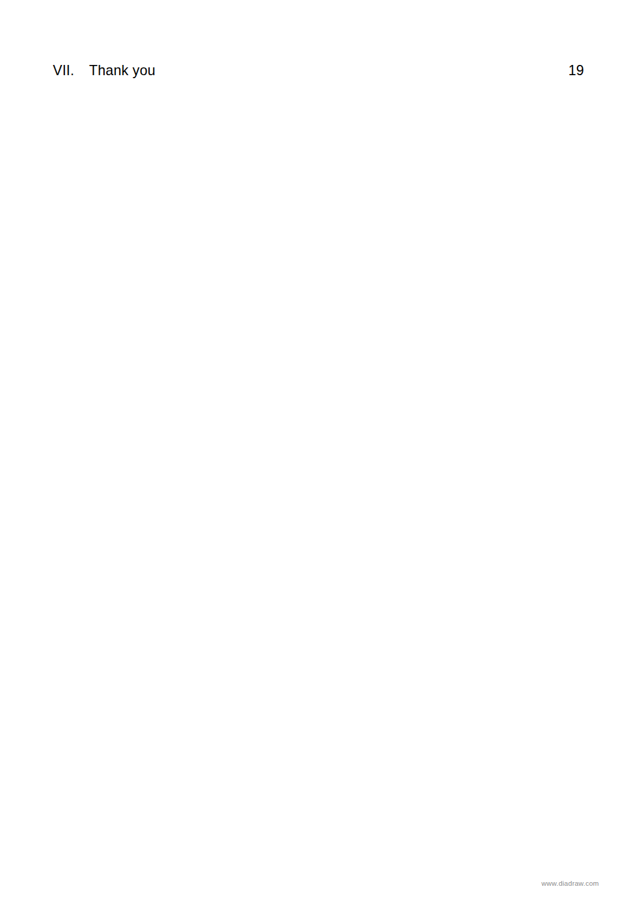VII. Thank you 19
www.diadraw.com